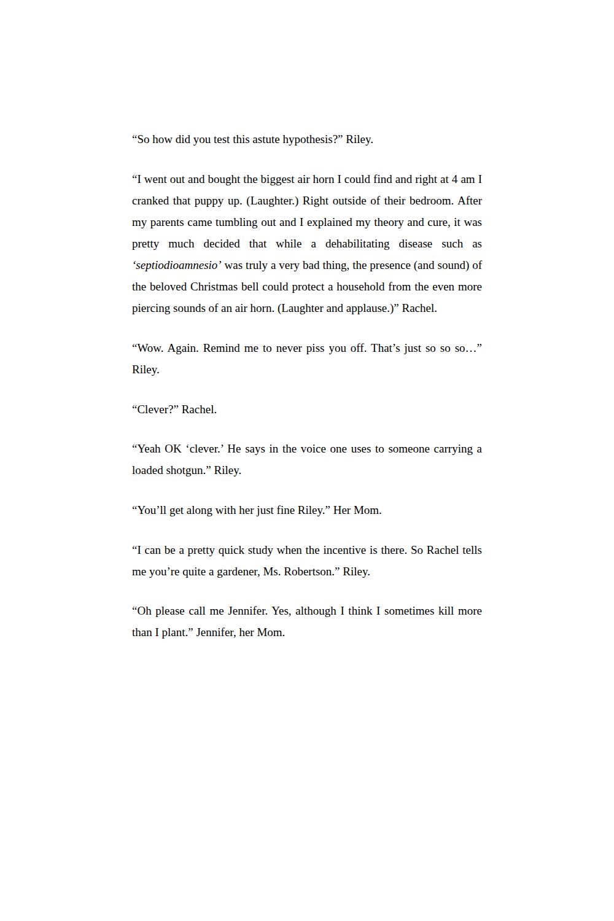“So how did you test this astute hypothesis?” Riley.
“I went out and bought the biggest air horn I could find and right at 4 am I cranked that puppy up. (Laughter.) Right outside of their bedroom. After my parents came tumbling out and I explained my theory and cure, it was pretty much decided that while a dehabilitating disease such as ‘septiodioamnesio’ was truly a very bad thing, the presence (and sound) of the beloved Christmas bell could protect a household from the even more piercing sounds of an air horn. (Laughter and applause.)” Rachel.
“Wow. Again. Remind me to never piss you off. That’s just so so so…” Riley.
“Clever?” Rachel.
“Yeah OK ‘clever.’ He says in the voice one uses to someone carrying a loaded shotgun.” Riley.
“You’ll get along with her just fine Riley.” Her Mom.
“I can be a pretty quick study when the incentive is there. So Rachel tells me you’re quite a gardener, Ms. Robertson.” Riley.
“Oh please call me Jennifer. Yes, although I think I sometimes kill more than I plant.” Jennifer, her Mom.